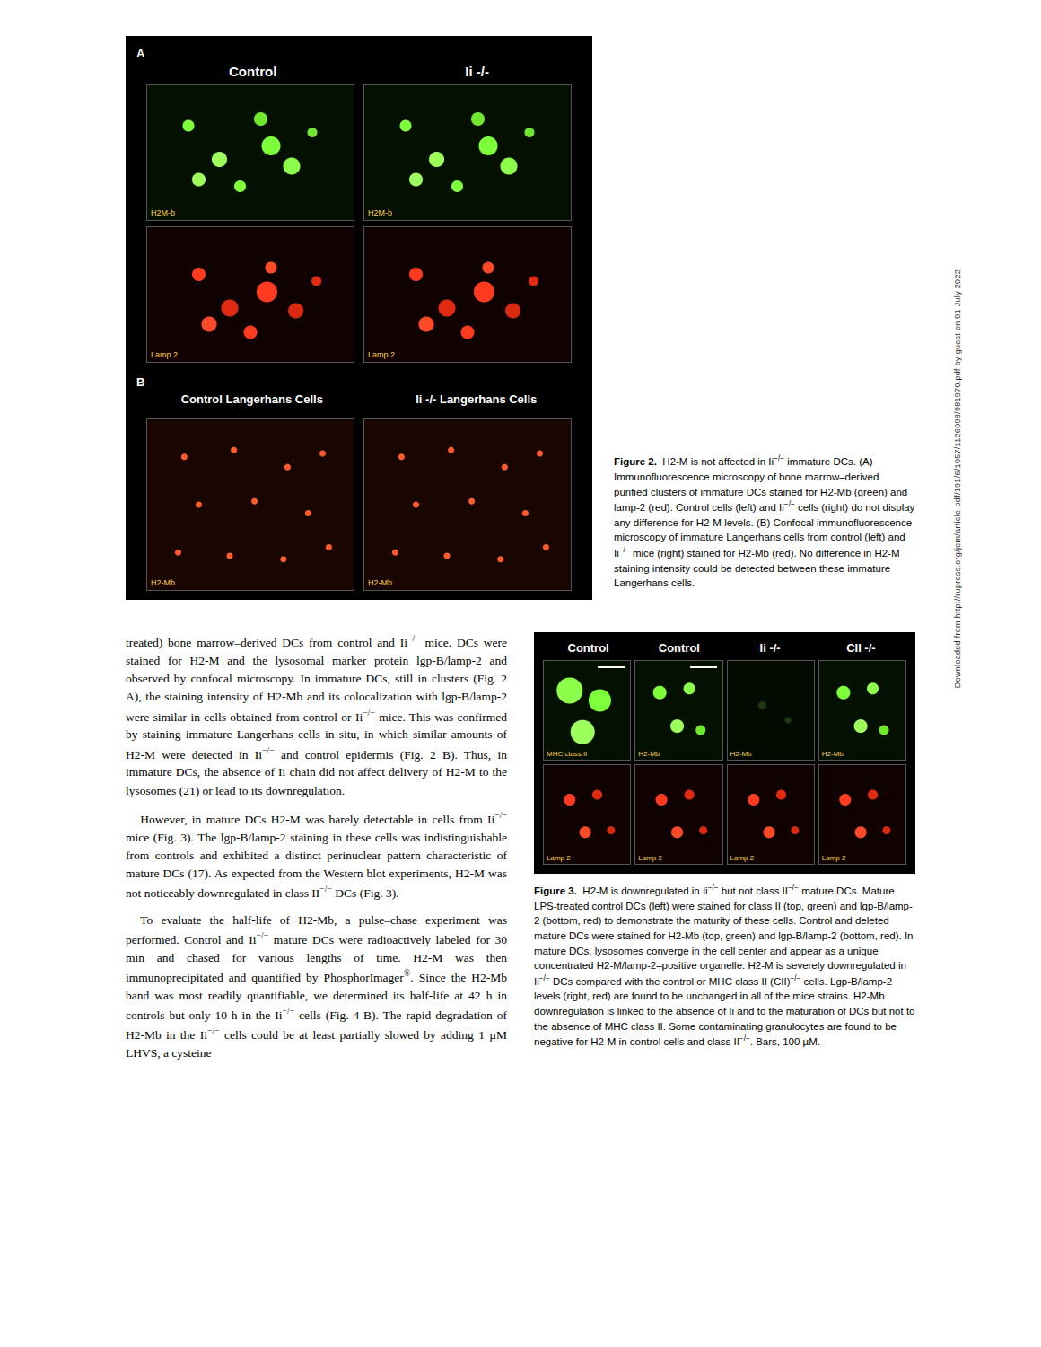Downloaded from http://rupress.org/jem/article-pdf/191/6/1057/1126098/981970.pdf by guest on 01 July 2022
A
Control Ii -/-
H2M-b
Lamp 2
H2M-b
Lamp 2
B
Control Langerhans Cells Ii -/- Langerhans Cells
H2-Mb
H2-Mb
Figure 2. H2-M is not affected in Ii−/− immature DCs. (A) Immunofluorescence microscopy of bone marrow–derived purified clusters of immature DCs stained for H2-Mb (green) and lamp-2 (red). Control cells (left) and Ii−/− cells (right) do not display any difference for H2-M levels. (B) Confocal immunofluorescence microscopy of immature Langerhans cells from control (left) and Ii−/− mice (right) stained for H2-Mb (red). No difference in H2-M staining intensity could be detected between these immature Langerhans cells.
treated) bone marrow–derived DCs from control and Ii−/− mice. DCs were stained for H2-M and the lysosomal marker protein lgp-B/lamp-2 and observed by confocal microscopy. In immature DCs, still in clusters (Fig. 2 A), the staining intensity of H2-Mb and its colocalization with lgp-B/lamp-2 were similar in cells obtained from control or Ii−/− mice. This was confirmed by staining immature Langerhans cells in situ, in which similar amounts of H2-M were detected in Ii−/− and control epidermis (Fig. 2 B). Thus, in immature DCs, the absence of Ii chain did not affect delivery of H2-M to the lysosomes (21) or lead to its downregulation.
However, in mature DCs H2-M was barely detectable in cells from Ii−/− mice (Fig. 3). The lgp-B/lamp-2 staining in these cells was indistinguishable from controls and exhibited a distinct perinuclear pattern characteristic of mature DCs (17). As expected from the Western blot experiments, H2-M was not noticeably downregulated in class II−/− DCs (Fig. 3).
To evaluate the half-life of H2-Mb, a pulse–chase experiment was performed. Control and Ii−/− mature DCs were radioactively labeled for 30 min and chased for various lengths of time. H2-M was then immunoprecipitated and quantified by PhosphorImager®. Since the H2-Mb band was most readily quantifiable, we determined its half-life at 42 h in controls but only 10 h in the Ii−/− cells (Fig. 4 B). The rapid degradation of H2-Mb in the Ii−/− cells could be at least partially slowed by adding 1 µM LHVS, a cysteine
Control Control Ii -/- CII -/-
MHC class II
Lamp 2
H2-Mb
Lamp 2
H2-Mb
Lamp 2
H2-Mb
Lamp 2
Figure 3. H2-M is downregulated in Ii−/− but not class II−/− mature DCs. Mature LPS-treated control DCs (left) were stained for class II (top, green) and lgp-B/lamp-2 (bottom, red) to demonstrate the maturity of these cells. Control and deleted mature DCs were stained for H2-Mb (top, green) and lgp-B/lamp-2 (bottom, red). In mature DCs, lysosomes converge in the cell center and appear as a unique concentrated H2-M/lamp-2–positive organelle. H2-M is severely downregulated in Ii−/− DCs compared with the control or MHC class II (CII)−/− cells. Lgp-B/lamp-2 levels (right, red) are found to be unchanged in all of the mice strains. H2-Mb downregulation is linked to the absence of Ii and to the maturation of DCs but not to the absence of MHC class II. Some contaminating granulocytes are found to be negative for H2-M in control cells and class II−/−. Bars, 100 µM.